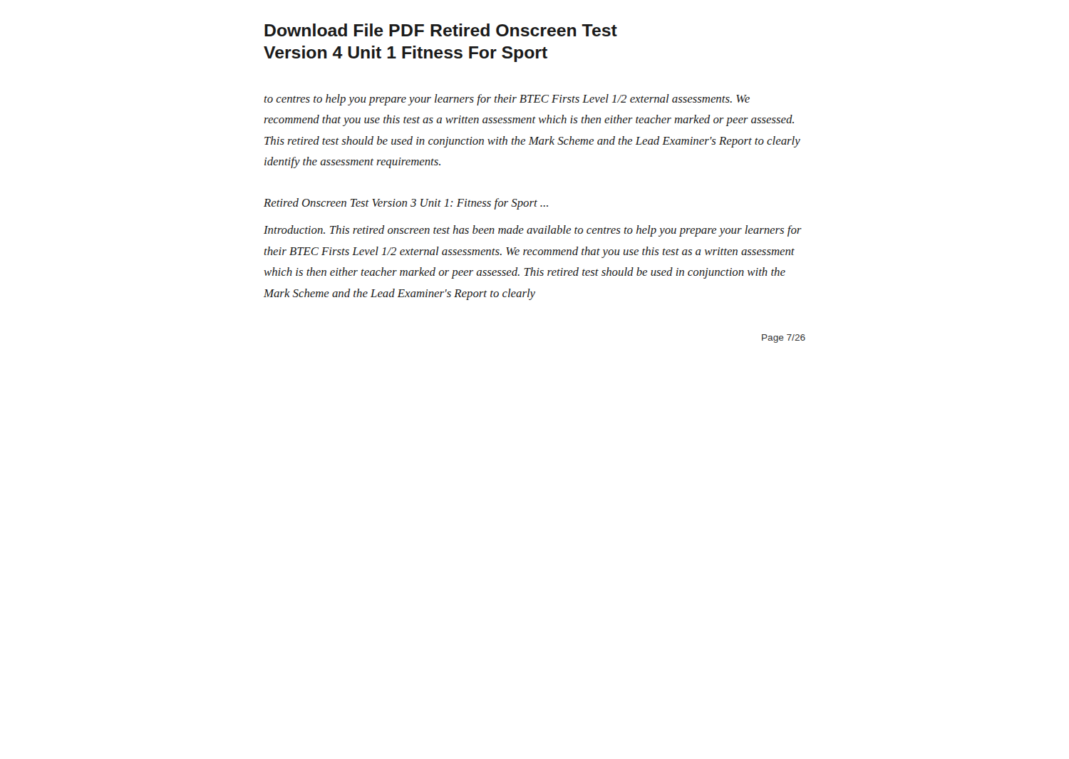Download File PDF Retired Onscreen Test
Version 4 Unit 1 Fitness For Sport
to centres to help you prepare your learners for their BTEC Firsts Level 1/2 external assessments. We recommend that you use this test as a written assessment which is then either teacher marked or peer assessed. This retired test should be used in conjunction with the Mark Scheme and the Lead Examiner's Report to clearly identify the assessment requirements.
Retired Onscreen Test Version 3 Unit 1: Fitness for Sport ...
Introduction. This retired onscreen test has been made available to centres to help you prepare your learners for their BTEC Firsts Level 1/2 external assessments. We recommend that you use this test as a written assessment which is then either teacher marked or peer assessed. This retired test should be used in conjunction with the Mark Scheme and the Lead Examiner's Report to clearly
Page 7/26